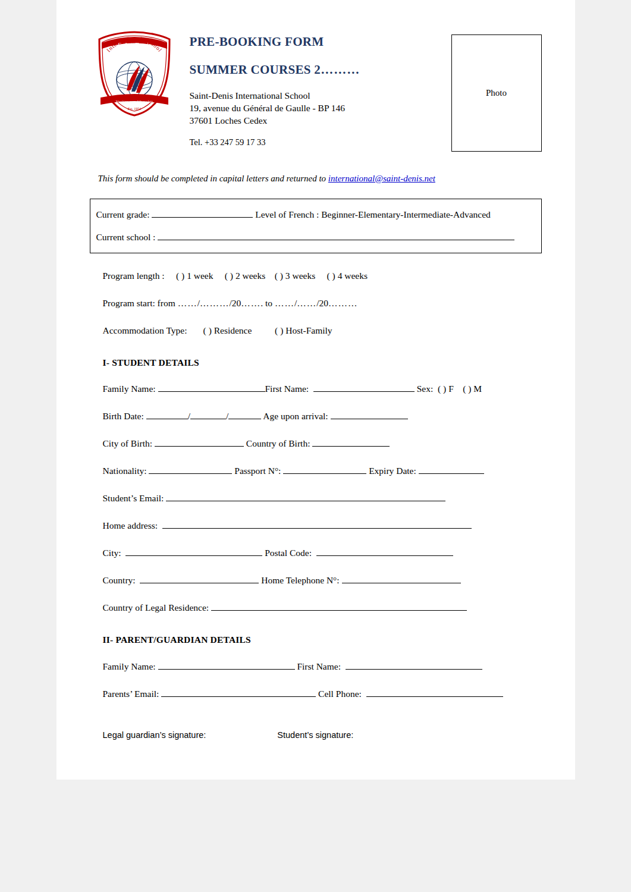Saint-Denis International School Veritas vos liberabit Est. 1954
PRE-BOOKING FORM
SUMMER COURSES 2………
Saint-Denis International School
19, avenue du Général de Gaulle - BP 146
37601 Loches Cedex
Tel. +33 247 59 17 33
Photo
This form should be completed in capital letters and returned to international@saint-denis.net
Current grade: Level of French : Beginner-Elementary-Intermediate-Advanced
Current school :
Program length : ( ) 1 week ( ) 2 weeks ( ) 3 weeks ( ) 4 weeks
Program start: from ……/………/20……. to ……/……/20………
Accommodation Type: ( ) Residence ( ) Host-Family
I- STUDENT DETAILS
Family Name: First Name: Sex: ( ) F ( ) M
Birth Date: / / Age upon arrival:
City of Birth: Country of Birth:
Nationality: Passport N°: Expiry Date:
Student’s Email:
Home address:
City: Postal Code:
Country: Home Telephone N°:
Country of Legal Residence:
II- PARENT/GUARDIAN DETAILS
Family Name: First Name:
Parents’ Email: Cell Phone:
Legal guardian’s signature: Student’s signature: